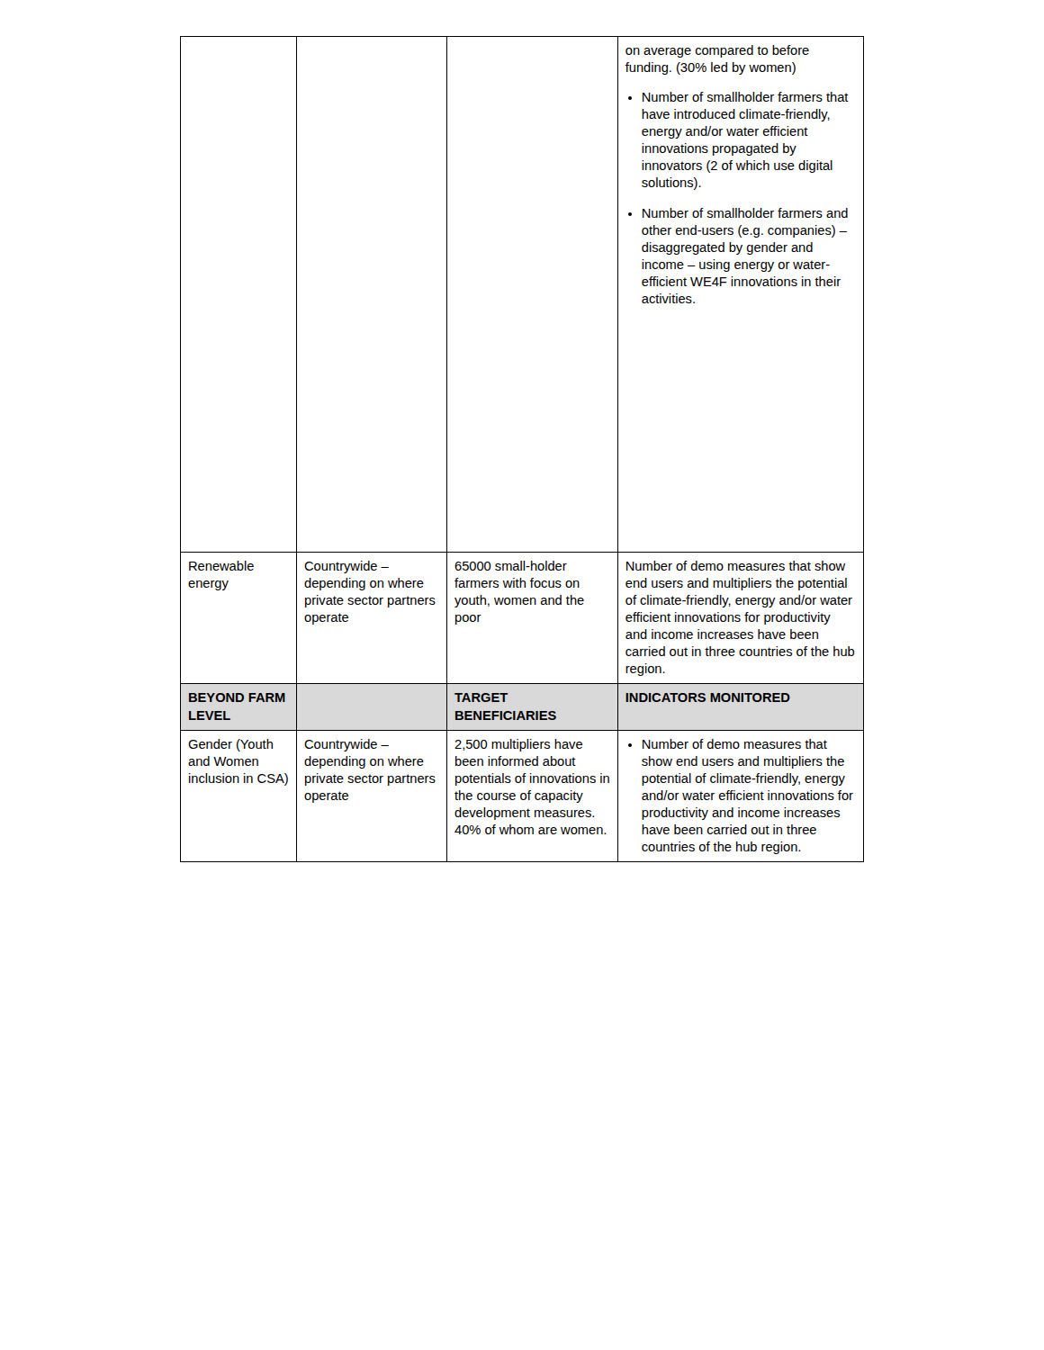| | | | on average compared to before funding. (30% led by women) Number of smallholder farmers that have introduced climate-friendly, energy and/or water efficient innovations propagated by innovators (2 of which use digital solutions). Number of smallholder farmers and other end-users (e.g. companies) – disaggregated by gender and income – using energy or water-efficient WE4F innovations in their activities. |
| Renewable energy | Countrywide – depending on where private sector partners operate | 65000 small-holder farmers with focus on youth, women and the poor | Number of demo measures that show end users and multipliers the potential of climate-friendly, energy and/or water efficient innovations for productivity and income increases have been carried out in three countries of the hub region. |
| BEYOND FARM LEVEL | | TARGET BENEFICIARIES | INDICATORS MONITORED |
| Gender (Youth and Women inclusion in CSA) | Countrywide – depending on where private sector partners operate | 2,500 multipliers have been informed about potentials of innovations in the course of capacity development measures. 40% of whom are women. | Number of demo measures that show end users and multipliers the potential of climate-friendly, energy and/or water efficient innovations for productivity and income increases have been carried out in three countries of the hub region. |